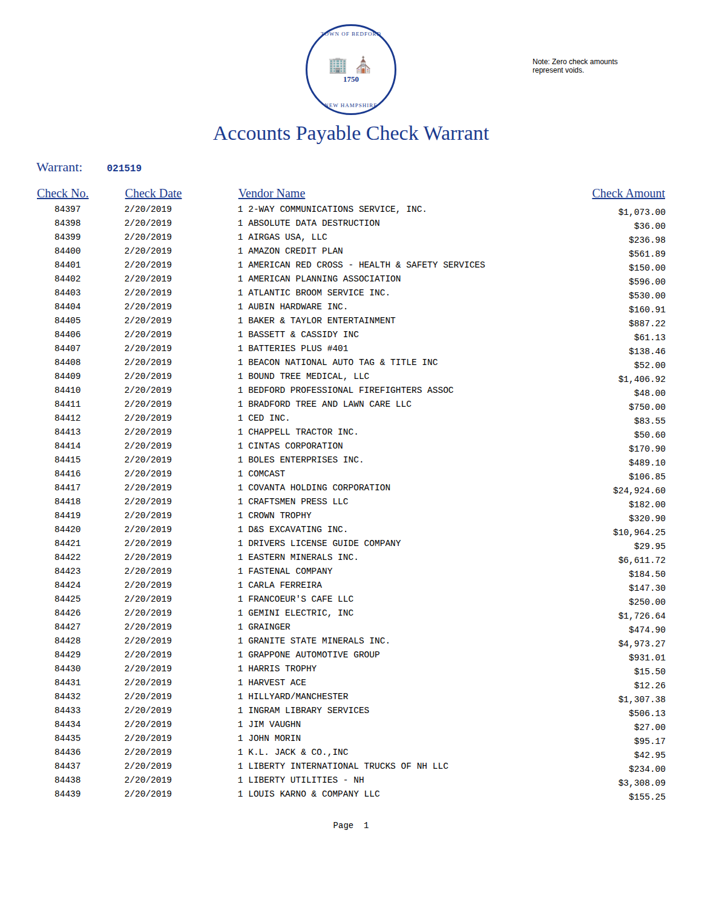TOWN OF BEDFORD
🏢 ⛪
1750
NEW HAMPSHIRE
Note: Zero check amounts
represent voids.
Accounts Payable Check Warrant
Warrant:021519
| Check No. | Check Date | Vendor Name | Check Amount |
| --- | --- | --- | --- |
| 84397 | 2/20/2019 | 1 2-WAY COMMUNICATIONS SERVICE, INC. | $1,073.00 |
| 84398 | 2/20/2019 | 1 ABSOLUTE DATA DESTRUCTION | $36.00 |
| 84399 | 2/20/2019 | 1 AIRGAS USA, LLC | $236.98 |
| 84400 | 2/20/2019 | 1 AMAZON CREDIT PLAN | $561.89 |
| 84401 | 2/20/2019 | 1 AMERICAN RED CROSS - HEALTH & SAFETY SERVICES | $150.00 |
| 84402 | 2/20/2019 | 1 AMERICAN PLANNING ASSOCIATION | $596.00 |
| 84403 | 2/20/2019 | 1 ATLANTIC BROOM SERVICE INC. | $530.00 |
| 84404 | 2/20/2019 | 1 AUBIN HARDWARE INC. | $160.91 |
| 84405 | 2/20/2019 | 1 BAKER & TAYLOR ENTERTAINMENT | $887.22 |
| 84406 | 2/20/2019 | 1 BASSETT & CASSIDY INC | $61.13 |
| 84407 | 2/20/2019 | 1 BATTERIES PLUS #401 | $138.46 |
| 84408 | 2/20/2019 | 1 BEACON NATIONAL AUTO TAG & TITLE INC | $52.00 |
| 84409 | 2/20/2019 | 1 BOUND TREE MEDICAL, LLC | $1,406.92 |
| 84410 | 2/20/2019 | 1 BEDFORD PROFESSIONAL FIREFIGHTERS ASSOC | $48.00 |
| 84411 | 2/20/2019 | 1 BRADFORD TREE AND LAWN CARE LLC | $750.00 |
| 84412 | 2/20/2019 | 1 CED INC. | $83.55 |
| 84413 | 2/20/2019 | 1 CHAPPELL TRACTOR INC. | $50.60 |
| 84414 | 2/20/2019 | 1 CINTAS CORPORATION | $170.90 |
| 84415 | 2/20/2019 | 1 BOLES ENTERPRISES INC. | $489.10 |
| 84416 | 2/20/2019 | 1 COMCAST | $106.85 |
| 84417 | 2/20/2019 | 1 COVANTA HOLDING CORPORATION | $24,924.60 |
| 84418 | 2/20/2019 | 1 CRAFTSMEN PRESS LLC | $182.00 |
| 84419 | 2/20/2019 | 1 CROWN TROPHY | $320.90 |
| 84420 | 2/20/2019 | 1 D&S EXCAVATING INC. | $10,964.25 |
| 84421 | 2/20/2019 | 1 DRIVERS LICENSE GUIDE COMPANY | $29.95 |
| 84422 | 2/20/2019 | 1 EASTERN MINERALS INC. | $6,611.72 |
| 84423 | 2/20/2019 | 1 FASTENAL COMPANY | $184.50 |
| 84424 | 2/20/2019 | 1 CARLA FERREIRA | $147.30 |
| 84425 | 2/20/2019 | 1 FRANCOEUR'S CAFE LLC | $250.00 |
| 84426 | 2/20/2019 | 1 GEMINI ELECTRIC, INC | $1,726.64 |
| 84427 | 2/20/2019 | 1 GRAINGER | $474.90 |
| 84428 | 2/20/2019 | 1 GRANITE STATE MINERALS INC. | $4,973.27 |
| 84429 | 2/20/2019 | 1 GRAPPONE AUTOMOTIVE GROUP | $931.01 |
| 84430 | 2/20/2019 | 1 HARRIS TROPHY | $15.50 |
| 84431 | 2/20/2019 | 1 HARVEST ACE | $12.26 |
| 84432 | 2/20/2019 | 1 HILLYARD/MANCHESTER | $1,307.38 |
| 84433 | 2/20/2019 | 1 INGRAM LIBRARY SERVICES | $506.13 |
| 84434 | 2/20/2019 | 1 JIM VAUGHN | $27.00 |
| 84435 | 2/20/2019 | 1 JOHN MORIN | $95.17 |
| 84436 | 2/20/2019 | 1 K.L. JACK & CO.,INC | $42.95 |
| 84437 | 2/20/2019 | 1 LIBERTY INTERNATIONAL TRUCKS OF NH LLC | $234.00 |
| 84438 | 2/20/2019 | 1 LIBERTY UTILITIES - NH | $3,308.09 |
| 84439 | 2/20/2019 | 1 LOUIS KARNO & COMPANY LLC | $155.25 |
Page 1